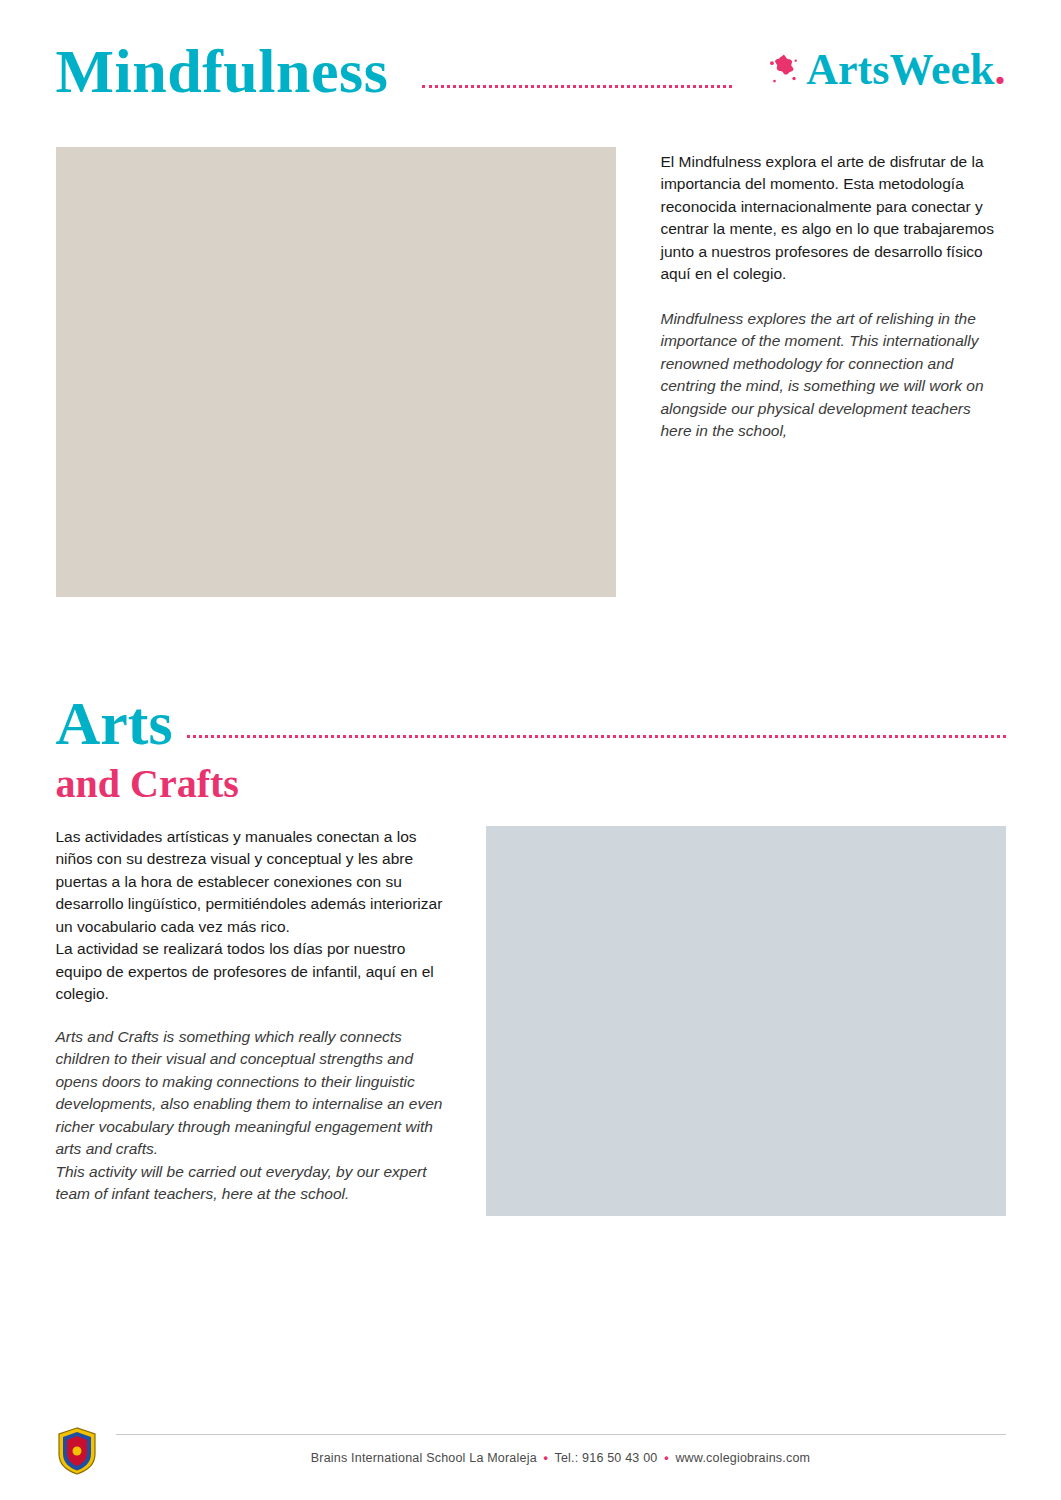Mindfulness
Arts Week.
El Mindfulness explora el arte de disfrutar de la importancia del momento. Esta metodología reconocida internacionalmente para conectar y centrar la mente, es algo en lo que trabajaremos junto a nuestros profesores de desarrollo físico aquí en el colegio.
Mindfulness explores the art of relishing in the importance of the moment. This internationally renowned methodology for connection and centring the mind, is something we will work on alongside our physical development teachers here in the school,
Arts
and Crafts
Las actividades artísticas y manuales conectan a los niños con su destreza visual y conceptual y les abre puertas a la hora de establecer conexiones con su desarrollo lingüístico, permitiéndoles además interiorizar un vocabulario cada vez más rico.
La actividad se realizará todos los días por nuestro equipo de expertos de profesores de infantil, aquí en el colegio.
Arts and Crafts is something which really connects children to their visual and conceptual strengths and opens doors to making connections to their linguistic developments, also enabling them to internalise an even richer vocabulary through meaningful engagement with arts and crafts.
This activity will be carried out everyday, by our expert team of infant teachers, here at the school.
Brains International School La Moraleja • Tel.: 916 50 43 00 • www.colegiobrains.com